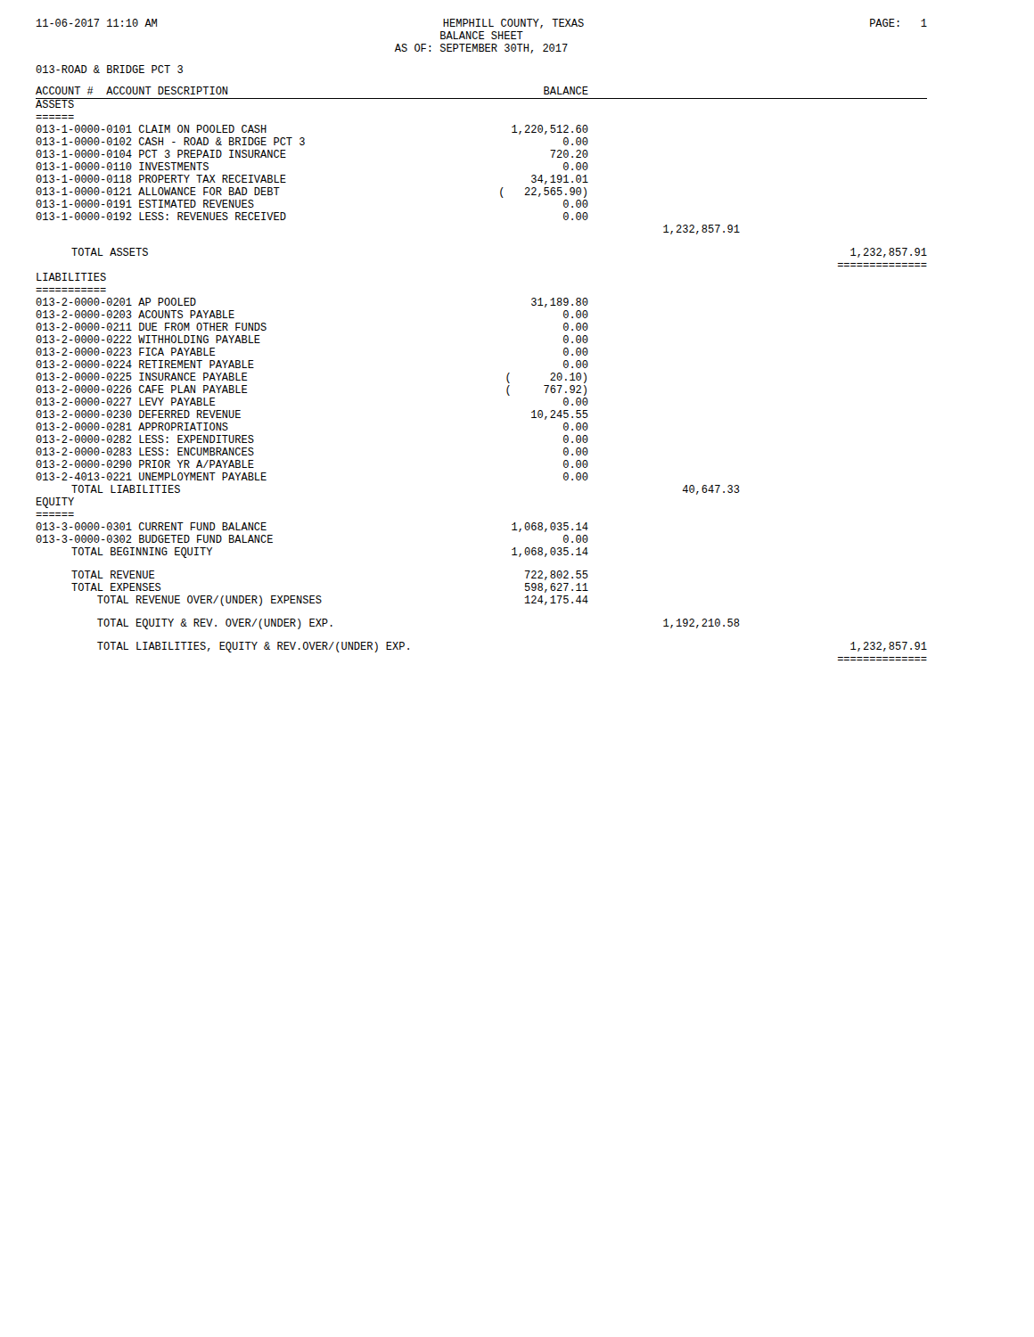11-06-2017 11:10 AM HEMPHILL COUNTY, TEXAS PAGE: 1
BALANCE SHEET
AS OF: SEPTEMBER 30TH, 2017
013-ROAD & BRIDGE PCT 3
| ACCOUNT # ACCOUNT DESCRIPTION | BALANCE | | |
| ASSETS | | | |
| ====== | | | |
| 013-1-0000-0101 CLAIM ON POOLED CASH | 1,220,512.60 | | |
| 013-1-0000-0102 CASH - ROAD & BRIDGE PCT 3 | 0.00 | | |
| 013-1-0000-0104 PCT 3 PREPAID INSURANCE | 720.20 | | |
| 013-1-0000-0110 INVESTMENTS | 0.00 | | |
| 013-1-0000-0118 PROPERTY TAX RECEIVABLE | 34,191.01 | | |
| 013-1-0000-0121 ALLOWANCE FOR BAD DEBT | ( 22,565.90) | | |
| 013-1-0000-0191 ESTIMATED REVENUES | 0.00 | | |
| 013-1-0000-0192 LESS: REVENUES RECEIVED | 0.00 | | |
| | | 1,232,857.91 | |
| TOTAL ASSETS | | | 1,232,857.91 |
| | | | ============== |
| LIABILITIES | | | |
| =========== | | | |
| 013-2-0000-0201 AP POOLED | 31,189.80 | | |
| 013-2-0000-0203 ACOUNTS PAYABLE | 0.00 | | |
| 013-2-0000-0211 DUE FROM OTHER FUNDS | 0.00 | | |
| 013-2-0000-0222 WITHHOLDING PAYABLE | 0.00 | | |
| 013-2-0000-0223 FICA PAYABLE | 0.00 | | |
| 013-2-0000-0224 RETIREMENT PAYABLE | 0.00 | | |
| 013-2-0000-0225 INSURANCE PAYABLE | ( 20.10) | | |
| 013-2-0000-0226 CAFE PLAN PAYABLE | ( 767.92) | | |
| 013-2-0000-0227 LEVY PAYABLE | 0.00 | | |
| 013-2-0000-0230 DEFERRED REVENUE | 10,245.55 | | |
| 013-2-0000-0281 APPROPRIATIONS | 0.00 | | |
| 013-2-0000-0282 LESS: EXPENDITURES | 0.00 | | |
| 013-2-0000-0283 LESS: ENCUMBRANCES | 0.00 | | |
| 013-2-0000-0290 PRIOR YR A/PAYABLE | 0.00 | | |
| 013-2-4013-0221 UNEMPLOYMENT PAYABLE | 0.00 | | |
| TOTAL LIABILITIES | | 40,647.33 | |
| EQUITY | | | |
| ====== | | | |
| 013-3-0000-0301 CURRENT FUND BALANCE | 1,068,035.14 | | |
| 013-3-0000-0302 BUDGETED FUND BALANCE | 0.00 | | |
| TOTAL BEGINNING EQUITY | 1,068,035.14 | | |
| TOTAL REVENUE | 722,802.55 | | |
| TOTAL EXPENSES | 598,627.11 | | |
| TOTAL REVENUE OVER/(UNDER) EXPENSES | 124,175.44 | | |
| TOTAL EQUITY & REV. OVER/(UNDER) EXP. | | 1,192,210.58 | |
| TOTAL LIABILITIES, EQUITY & REV.OVER/(UNDER) EXP. | | | 1,232,857.91 |
| | | | ============== |